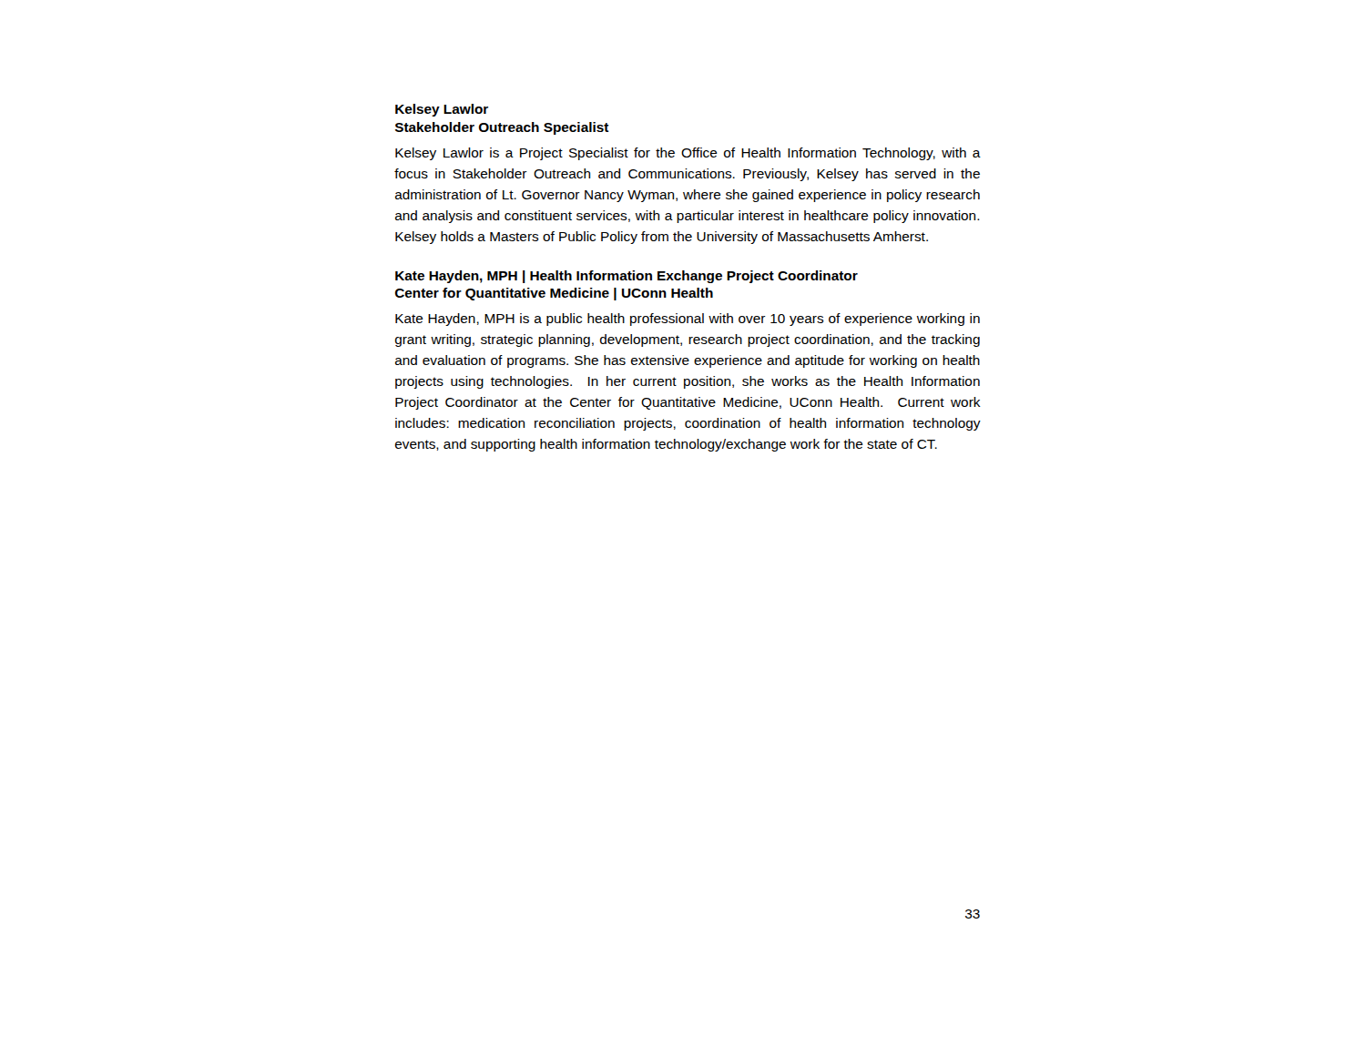Kelsey Lawlor
Stakeholder Outreach Specialist
Kelsey Lawlor is a Project Specialist for the Office of Health Information Technology, with a focus in Stakeholder Outreach and Communications. Previously, Kelsey has served in the administration of Lt. Governor Nancy Wyman, where she gained experience in policy research and analysis and constituent services, with a particular interest in healthcare policy innovation. Kelsey holds a Masters of Public Policy from the University of Massachusetts Amherst.
Kate Hayden, MPH | Health Information Exchange Project Coordinator
Center for Quantitative Medicine | UConn Health
Kate Hayden, MPH is a public health professional with over 10 years of experience working in grant writing, strategic planning, development, research project coordination, and the tracking and evaluation of programs. She has extensive experience and aptitude for working on health projects using technologies. In her current position, she works as the Health Information Project Coordinator at the Center for Quantitative Medicine, UConn Health. Current work includes: medication reconciliation projects, coordination of health information technology events, and supporting health information technology/exchange work for the state of CT.
33